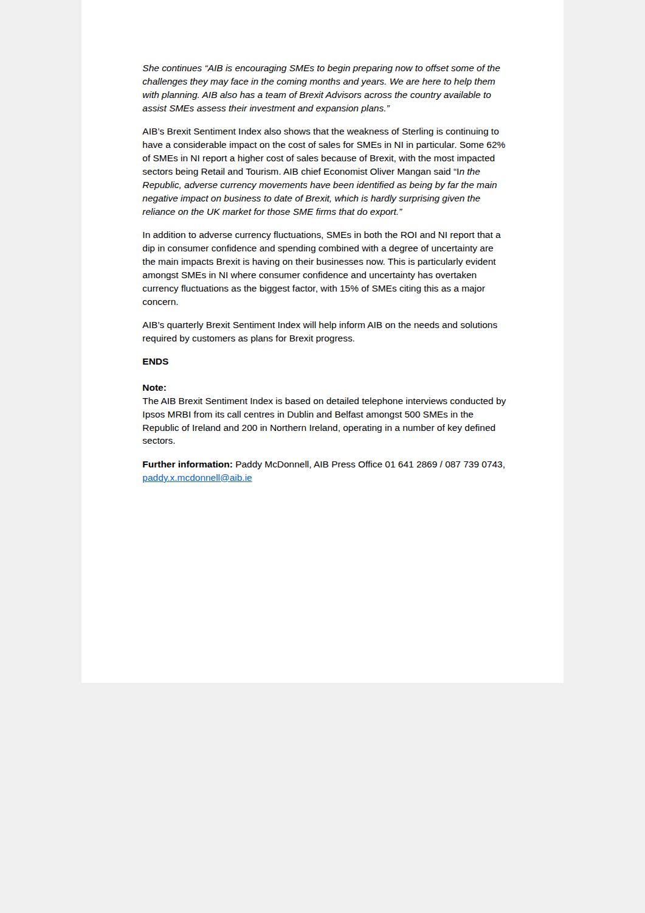She continues “AIB is encouraging SMEs to begin preparing now to offset some of the challenges they may face in the coming months and years. We are here to help them with planning. AIB also has a team of Brexit Advisors across the country available to assist SMEs assess their investment and expansion plans.”
AIB’s Brexit Sentiment Index also shows that the weakness of Sterling is continuing to have a considerable impact on the cost of sales for SMEs in NI in particular. Some 62% of SMEs in NI report a higher cost of sales because of Brexit, with the most impacted sectors being Retail and Tourism. AIB chief Economist Oliver Mangan said “In the Republic, adverse currency movements have been identified as being by far the main negative impact on business to date of Brexit, which is hardly surprising given the reliance on the UK market for those SME firms that do export.”
In addition to adverse currency fluctuations, SMEs in both the ROI and NI report that a dip in consumer confidence and spending combined with a degree of uncertainty are the main impacts Brexit is having on their businesses now. This is particularly evident amongst SMEs in NI where consumer confidence and uncertainty has overtaken currency fluctuations as the biggest factor, with 15% of SMEs citing this as a major concern.
AIB’s quarterly Brexit Sentiment Index will help inform AIB on the needs and solutions required by customers as plans for Brexit progress.
ENDS
Note:
The AIB Brexit Sentiment Index is based on detailed telephone interviews conducted by Ipsos MRBI from its call centres in Dublin and Belfast amongst 500 SMEs in the Republic of Ireland and 200 in Northern Ireland, operating in a number of key defined sectors.
Further information: Paddy McDonnell, AIB Press Office 01 641 2869 / 087 739 0743,
paddy.x.mcdonnell@aib.ie